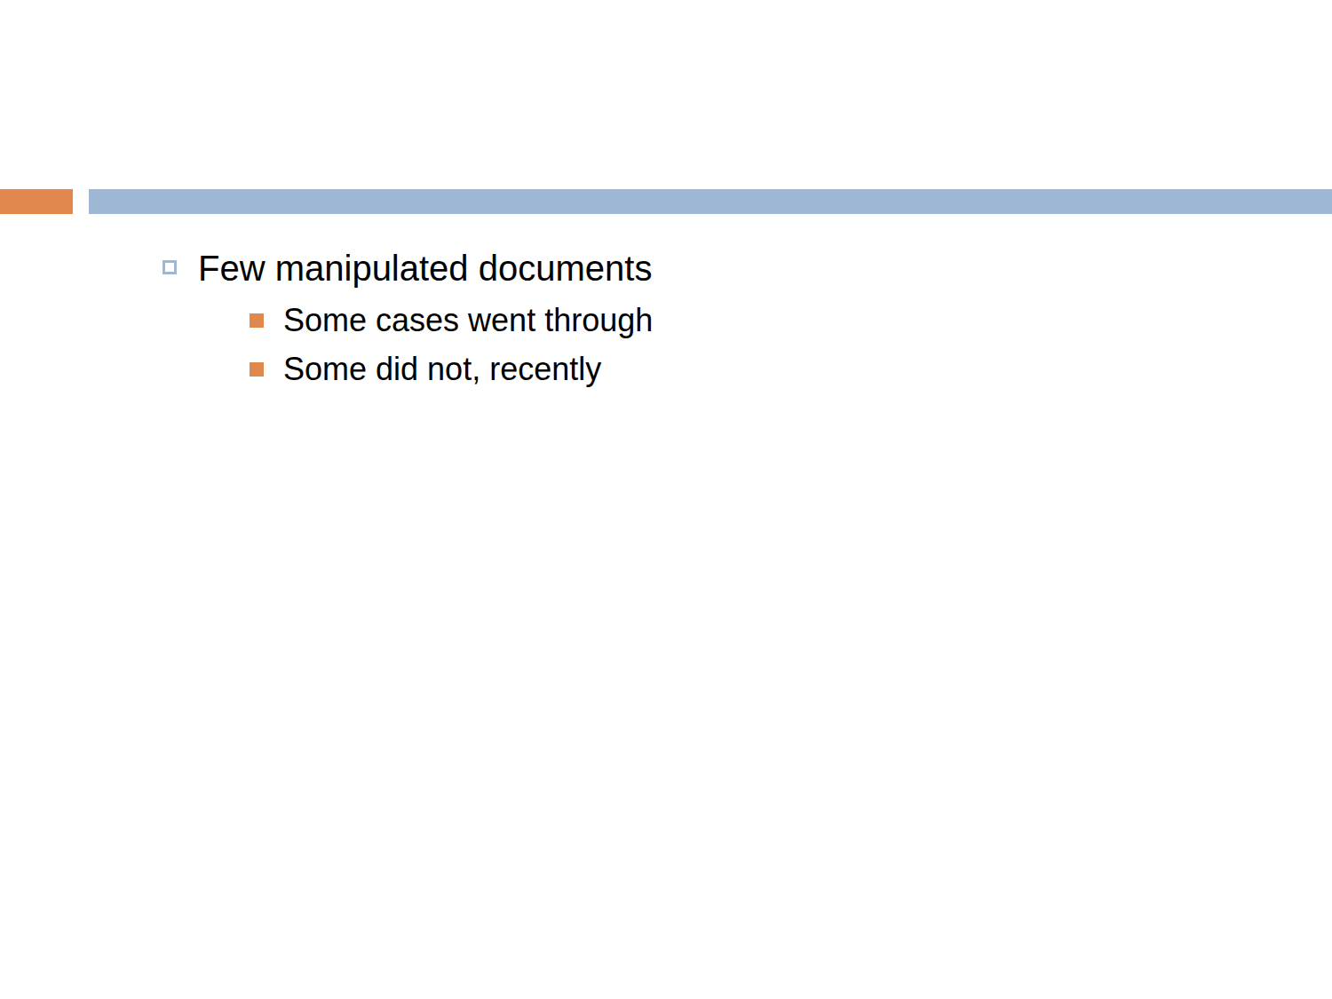Few manipulated documents
Some cases went through
Some did not, recently